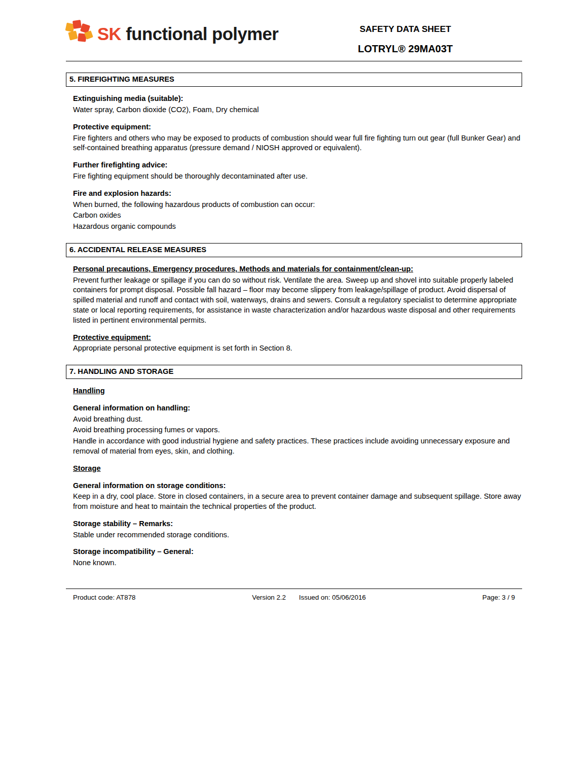SK functional polymer
SAFETY DATA SHEET
LOTRYL® 29MA03T
5. FIREFIGHTING MEASURES
Extinguishing media (suitable):
Water spray, Carbon dioxide (CO2), Foam, Dry chemical
Protective equipment:
Fire fighters and others who may be exposed to products of combustion should wear full fire fighting turn out gear (full Bunker Gear) and self-contained breathing apparatus (pressure demand / NIOSH approved or equivalent).
Further firefighting advice:
Fire fighting equipment should be thoroughly decontaminated after use.
Fire and explosion hazards:
When burned, the following hazardous products of combustion can occur:
Carbon oxides
Hazardous organic compounds
6. ACCIDENTAL RELEASE MEASURES
Personal precautions, Emergency procedures, Methods and materials for containment/clean-up:
Prevent further leakage or spillage if you can do so without risk. Ventilate the area. Sweep up and shovel into suitable properly labeled containers for prompt disposal. Possible fall hazard – floor may become slippery from leakage/spillage of product. Avoid dispersal of spilled material and runoff and contact with soil, waterways, drains and sewers. Consult a regulatory specialist to determine appropriate state or local reporting requirements, for assistance in waste characterization and/or hazardous waste disposal and other requirements listed in pertinent environmental permits.
Protective equipment:
Appropriate personal protective equipment is set forth in Section 8.
7. HANDLING AND STORAGE
Handling
General information on handling:
Avoid breathing dust.
Avoid breathing processing fumes or vapors.
Handle in accordance with good industrial hygiene and safety practices. These practices include avoiding unnecessary exposure and removal of material from eyes, skin, and clothing.
Storage
General information on storage conditions:
Keep in a dry, cool place. Store in closed containers, in a secure area to prevent container damage and subsequent spillage. Store away from moisture and heat to maintain the technical properties of the product.
Storage stability – Remarks:
Stable under recommended storage conditions.
Storage incompatibility – General:
None known.
Product code: AT878
Version 2.2 Issued on: 05/06/2016
Page: 3 / 9